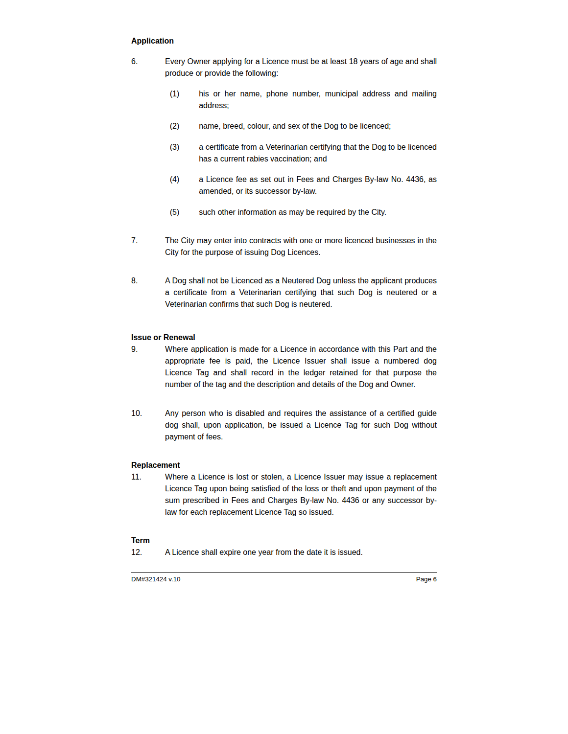Application
6.
Every Owner applying for a Licence must be at least 18 years of age and shall produce or provide the following:
(1)
his or her name, phone number, municipal address and mailing address;
(2)
name, breed, colour, and sex of the Dog to be licenced;
(3)
a certificate from a Veterinarian certifying that the Dog to be licenced has a current rabies vaccination; and
(4)
a Licence fee as set out in Fees and Charges By-law No. 4436, as amended, or its successor by-law.
(5)
such other information as may be required by the City.
7.
The City may enter into contracts with one or more licenced businesses in the City for the purpose of issuing Dog Licences.
8.
A Dog shall not be Licenced as a Neutered Dog unless the applicant produces a certificate from a Veterinarian certifying that such Dog is neutered or a Veterinarian confirms that such Dog is neutered.
Issue or Renewal
9.
Where application is made for a Licence in accordance with this Part and the appropriate fee is paid, the Licence Issuer shall issue a numbered dog Licence Tag and shall record in the ledger retained for that purpose the number of the tag and the description and details of the Dog and Owner.
10.
Any person who is disabled and requires the assistance of a certified guide dog shall, upon application, be issued a Licence Tag for such Dog without payment of fees.
Replacement
11.
Where a Licence is lost or stolen, a Licence Issuer may issue a replacement Licence Tag upon being satisfied of the loss or theft and upon payment of the sum prescribed in Fees and Charges By-law No. 4436 or any successor by-law for each replacement Licence Tag so issued.
Term
12.
A Licence shall expire one year from the date it is issued.
DM#321424 v.10 Page 6